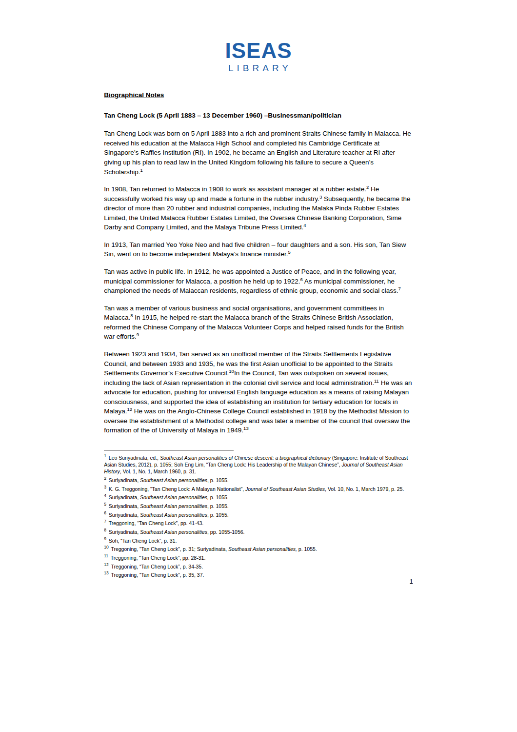ISEAS
LIBRARY
Biographical Notes
Tan Cheng Lock (5 April 1883 – 13 December 1960) –Businessman/politician
Tan Cheng Lock was born on 5 April 1883 into a rich and prominent Straits Chinese family in Malacca. He received his education at the Malacca High School and completed his Cambridge Certificate at Singapore’s Raffles Institution (RI). In 1902, he became an English and Literature teacher at RI after giving up his plan to read law in the United Kingdom following his failure to secure a Queen’s Scholarship.1
In 1908, Tan returned to Malacca in 1908 to work as assistant manager at a rubber estate.2 He successfully worked his way up and made a fortune in the rubber industry.3 Subsequently, he became the director of more than 20 rubber and industrial companies, including the Malaka Pinda Rubber Estates Limited, the United Malacca Rubber Estates Limited, the Oversea Chinese Banking Corporation, Sime Darby and Company Limited, and the Malaya Tribune Press Limited.4
In 1913, Tan married Yeo Yoke Neo and had five children – four daughters and a son. His son, Tan Siew Sin, went on to become independent Malaya’s finance minister.5
Tan was active in public life. In 1912, he was appointed a Justice of Peace, and in the following year, municipal commissioner for Malacca, a position he held up to 1922.6 As municipal commissioner, he championed the needs of Malaccan residents, regardless of ethnic group, economic and social class.7
Tan was a member of various business and social organisations, and government committees in Malacca.8 In 1915, he helped re-start the Malacca branch of the Straits Chinese British Association, reformed the Chinese Company of the Malacca Volunteer Corps and helped raised funds for the British war efforts.9
Between 1923 and 1934, Tan served as an unofficial member of the Straits Settlements Legislative Council, and between 1933 and 1935, he was the first Asian unofficial to be appointed to the Straits Settlements Governor’s Executive Council.10In the Council, Tan was outspoken on several issues, including the lack of Asian representation in the colonial civil service and local administration.11 He was an advocate for education, pushing for universal English language education as a means of raising Malayan consciousness, and supported the idea of establishing an institution for tertiary education for locals in Malaya.12 He was on the Anglo-Chinese College Council established in 1918 by the Methodist Mission to oversee the establishment of a Methodist college and was later a member of the council that oversaw the formation of the of University of Malaya in 1949.13
1 Leo Suriyadinata, ed., Southeast Asian personalities of Chinese descent: a biographical dictionary (Singapore: Institute of Southeast Asian Studies, 2012), p. 1055; Soh Eng Lim, “Tan Cheng Lock: His Leadership of the Malayan Chinese”, Journal of Southeast Asian History, Vol. 1, No. 1, March 1960, p. 31.
2 Suriyadinata, Southeast Asian personalities, p. 1055.
3 K. G. Treggoning, “Tan Cheng Lock: A Malayan Nationalist”, Journal of Southeast Asian Studies, Vol. 10, No. 1, March 1979, p. 25.
4 Suriyadinata, Southeast Asian personalities, p. 1055.
5 Suriyadinata, Southeast Asian personalities, p. 1055.
6 Suriyadinata, Southeast Asian personalities, p. 1055.
7 Treggoning, “Tan Cheng Lock”, pp. 41-43.
8 Suriyadinata, Southeast Asian personalities, pp. 1055-1056.
9 Soh, “Tan Cheng Lock”, p. 31.
10 Treggoning, “Tan Cheng Lock”, p. 31; Suriyadinata, Southeast Asian personalities, p. 1055.
11 Treggoning, “Tan Cheng Lock”, pp. 28-31.
12 Treggoning, “Tan Cheng Lock”, p. 34-35.
13 Treggoning, “Tan Cheng Lock”, p. 35, 37.
1